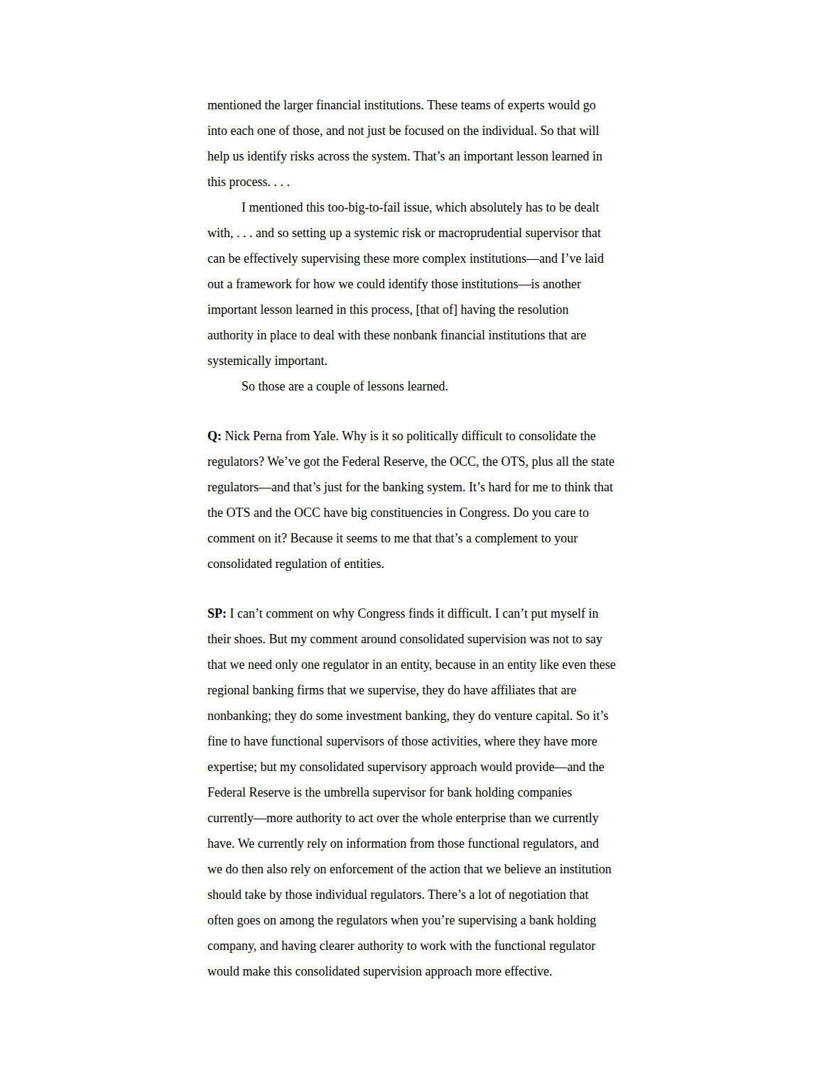mentioned the larger financial institutions. These teams of experts would go into each one of those, and not just be focused on the individual. So that will help us identify risks across the system. That’s an important lesson learned in this process. . . .
I mentioned this too-big-to-fail issue, which absolutely has to be dealt with, . . . and so setting up a systemic risk or macroprudential supervisor that can be effectively supervising these more complex institutions—and I’ve laid out a framework for how we could identify those institutions—is another important lesson learned in this process, [that of] having the resolution authority in place to deal with these nonbank financial institutions that are systemically important.
So those are a couple of lessons learned.
Q: Nick Perna from Yale. Why is it so politically difficult to consolidate the regulators? We’ve got the Federal Reserve, the OCC, the OTS, plus all the state regulators—and that’s just for the banking system. It’s hard for me to think that the OTS and the OCC have big constituencies in Congress. Do you care to comment on it? Because it seems to me that that’s a complement to your consolidated regulation of entities.
SP: I can’t comment on why Congress finds it difficult. I can’t put myself in their shoes. But my comment around consolidated supervision was not to say that we need only one regulator in an entity, because in an entity like even these regional banking firms that we supervise, they do have affiliates that are nonbanking; they do some investment banking, they do venture capital. So it’s fine to have functional supervisors of those activities, where they have more expertise; but my consolidated supervisory approach would provide—and the Federal Reserve is the umbrella supervisor for bank holding companies currently—more authority to act over the whole enterprise than we currently have. We currently rely on information from those functional regulators, and we do then also rely on enforcement of the action that we believe an institution should take by those individual regulators. There’s a lot of negotiation that often goes on among the regulators when you’re supervising a bank holding company, and having clearer authority to work with the functional regulator would make this consolidated supervision approach more effective.